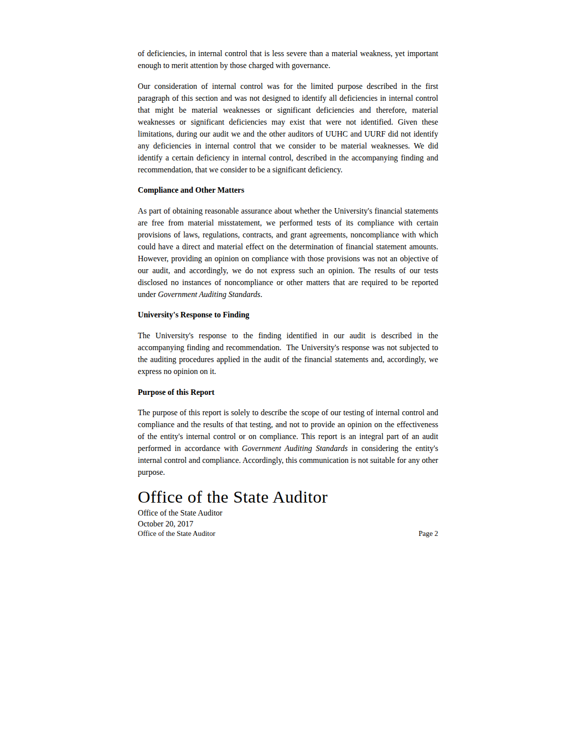of deficiencies, in internal control that is less severe than a material weakness, yet important enough to merit attention by those charged with governance.
Our consideration of internal control was for the limited purpose described in the first paragraph of this section and was not designed to identify all deficiencies in internal control that might be material weaknesses or significant deficiencies and therefore, material weaknesses or significant deficiencies may exist that were not identified. Given these limitations, during our audit we and the other auditors of UUHC and UURF did not identify any deficiencies in internal control that we consider to be material weaknesses. We did identify a certain deficiency in internal control, described in the accompanying finding and recommendation, that we consider to be a significant deficiency.
Compliance and Other Matters
As part of obtaining reasonable assurance about whether the University's financial statements are free from material misstatement, we performed tests of its compliance with certain provisions of laws, regulations, contracts, and grant agreements, noncompliance with which could have a direct and material effect on the determination of financial statement amounts. However, providing an opinion on compliance with those provisions was not an objective of our audit, and accordingly, we do not express such an opinion. The results of our tests disclosed no instances of noncompliance or other matters that are required to be reported under Government Auditing Standards.
University's Response to Finding
The University's response to the finding identified in our audit is described in the accompanying finding and recommendation. The University's response was not subjected to the auditing procedures applied in the audit of the financial statements and, accordingly, we express no opinion on it.
Purpose of this Report
The purpose of this report is solely to describe the scope of our testing of internal control and compliance and the results of that testing, and not to provide an opinion on the effectiveness of the entity's internal control or on compliance. This report is an integral part of an audit performed in accordance with Government Auditing Standards in considering the entity's internal control and compliance. Accordingly, this communication is not suitable for any other purpose.
Office of the State Auditor
Office of the State Auditor
October 20, 2017
Office of the State Auditor
Page 2